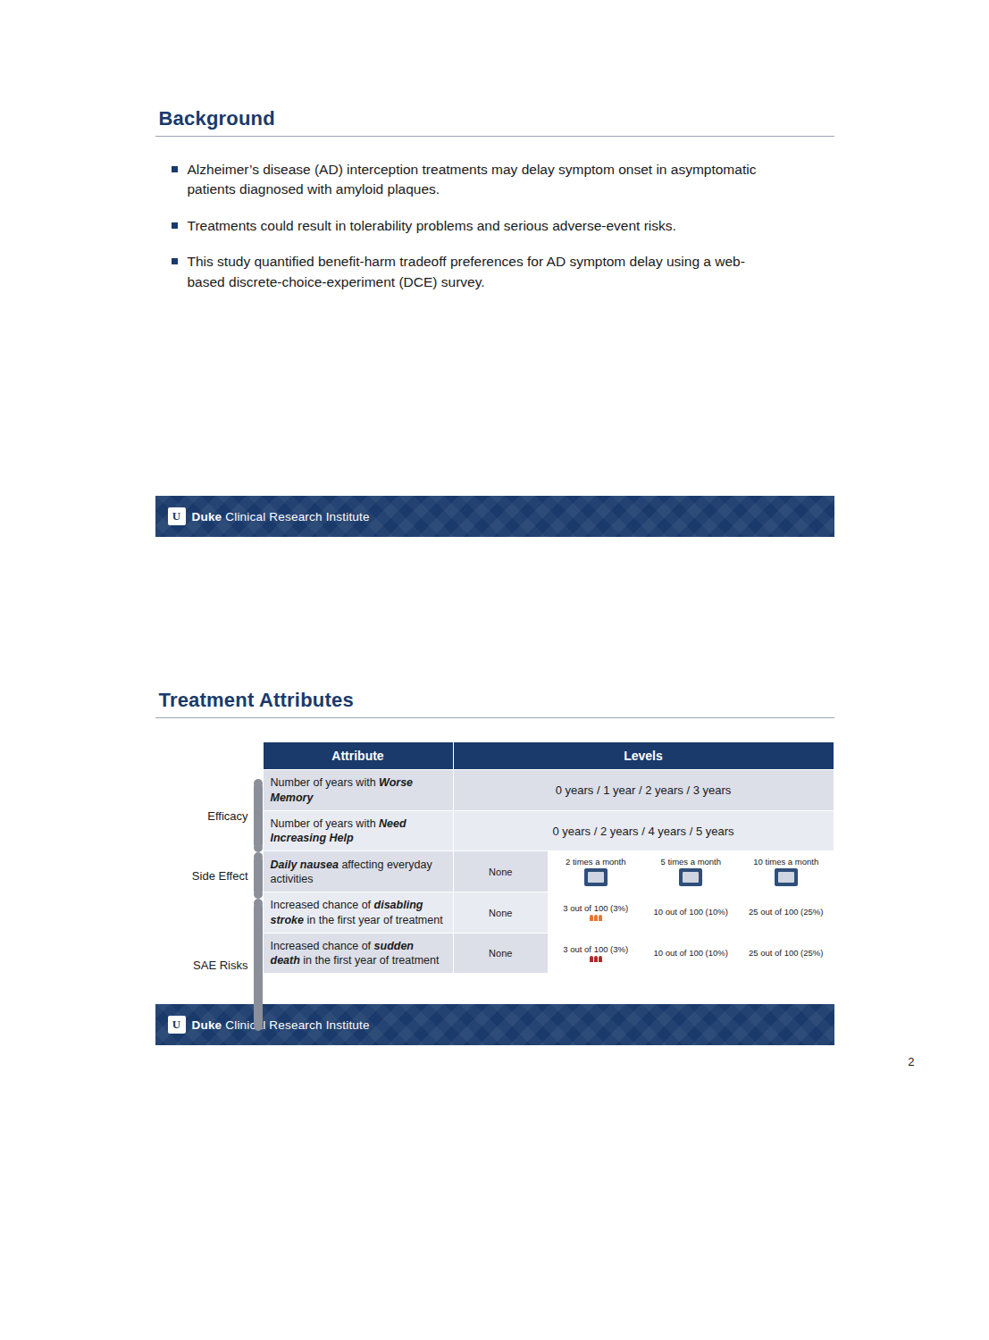Background
Alzheimer’s disease (AD) interception treatments may delay symptom onset in asymptomatic patients diagnosed with amyloid plaques.
Treatments could result in tolerability problems and serious adverse-event risks.
This study quantified benefit-harm tradeoff preferences for AD symptom delay using a web-based discrete-choice-experiment (DCE) survey.
U Duke Clinical Research Institute
Treatment Attributes
Efficacy
Side Effect
SAE Risks
| Attribute | Levels |
| --- | --- |
| Number of years with Worse Memory | 0 years / 1 year / 2 years / 3 years |
| Number of years with Need Increasing Help | 0 years / 2 years / 4 years / 5 years |
| Daily nausea affecting everyday activities | None | 2 times a month | 5 times a month | 10 times a month |
| Increased chance of disabling stroke in the first year of treatment | None | 3 out of 100 (3%) | 10 out of 100 (10%) | 25 out of 100 (25%) |
| Increased chance of sudden death in the first year of treatment | None | 3 out of 100 (3%) | 10 out of 100 (10%) | 25 out of 100 (25%) |
U Duke Clinical Research Institute
2